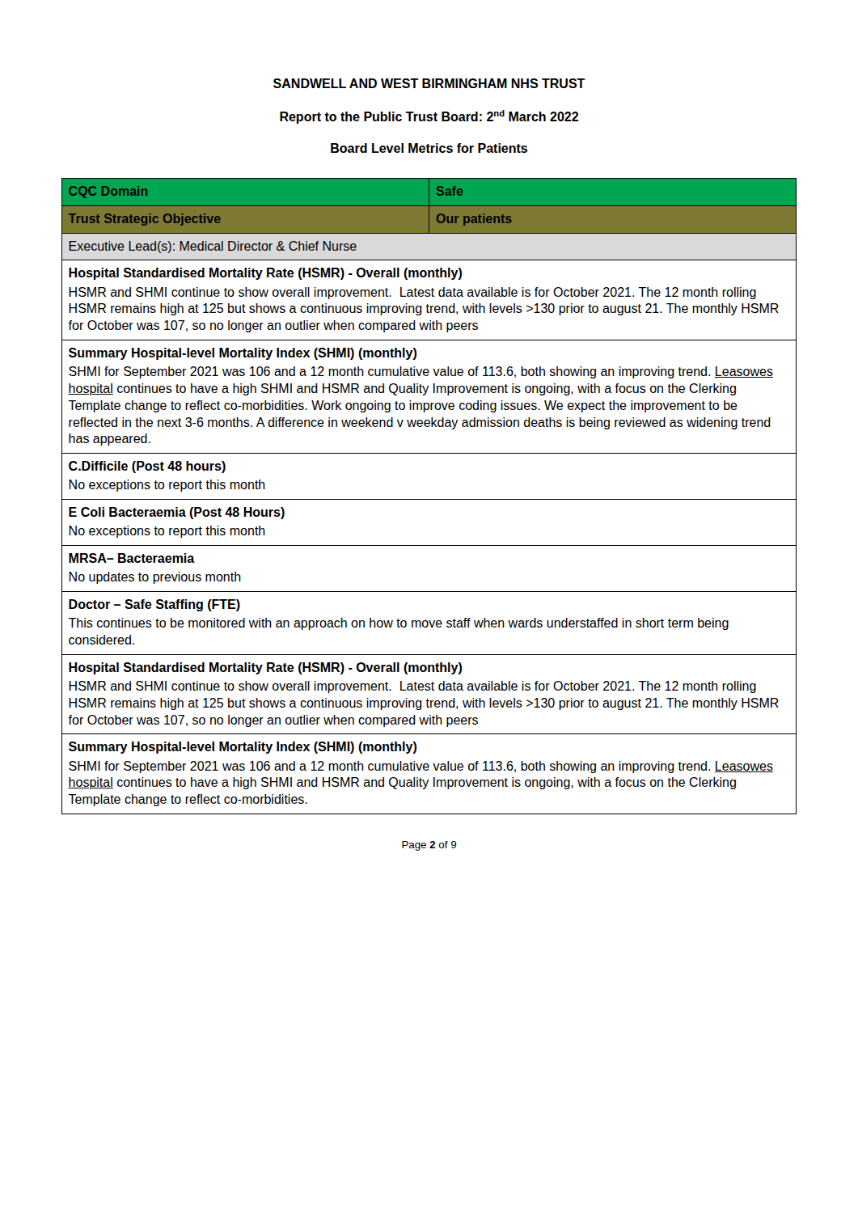SANDWELL AND WEST BIRMINGHAM NHS TRUST
Report to the Public Trust Board: 2nd March 2022
Board Level Metrics for Patients
| CQC Domain | Safe |
| Trust Strategic Objective | Our patients |
| Executive Lead(s): Medical Director & Chief Nurse |
| Hospital Standardised Mortality Rate (HSMR) - Overall (monthly) HSMR and SHMI continue to show overall improvement. Latest data available is for October 2021. The 12 month rolling HSMR remains high at 125 but shows a continuous improving trend, with levels >130 prior to august 21. The monthly HSMR for October was 107, so no longer an outlier when compared with peers |
| Summary Hospital-level Mortality Index (SHMI) (monthly) SHMI for September 2021 was 106 and a 12 month cumulative value of 113.6, both showing an improving trend. Leasowes hospital continues to have a high SHMI and HSMR and Quality Improvement is ongoing, with a focus on the Clerking Template change to reflect co-morbidities. Work ongoing to improve coding issues. We expect the improvement to be reflected in the next 3-6 months. A difference in weekend v weekday admission deaths is being reviewed as widening trend has appeared. |
| C.Difficile (Post 48 hours) No exceptions to report this month |
| E Coli Bacteraemia (Post 48 Hours) No exceptions to report this month |
| MRSA– Bacteraemia No updates to previous month |
| Doctor – Safe Staffing (FTE) This continues to be monitored with an approach on how to move staff when wards understaffed in short term being considered. |
| Hospital Standardised Mortality Rate (HSMR) - Overall (monthly) HSMR and SHMI continue to show overall improvement. Latest data available is for October 2021. The 12 month rolling HSMR remains high at 125 but shows a continuous improving trend, with levels >130 prior to august 21. The monthly HSMR for October was 107, so no longer an outlier when compared with peers |
| Summary Hospital-level Mortality Index (SHMI) (monthly) SHMI for September 2021 was 106 and a 12 month cumulative value of 113.6, both showing an improving trend. Leasowes hospital continues to have a high SHMI and HSMR and Quality Improvement is ongoing, with a focus on the Clerking Template change to reflect co-morbidities. |
Page 2 of 9